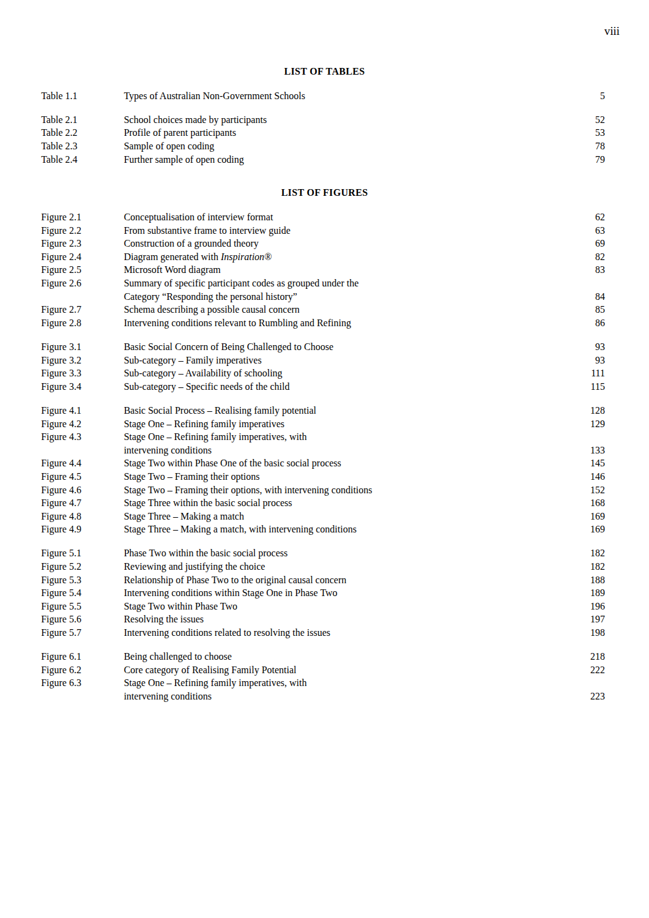viii
LIST OF TABLES
| Table 1.1 | Types of Australian Non-Government Schools | 5 |
| Table 2.1 | School choices made by participants | 52 |
| Table 2.2 | Profile of parent participants | 53 |
| Table 2.3 | Sample of open coding | 78 |
| Table 2.4 | Further sample of open coding | 79 |
LIST OF FIGURES
| Figure 2.1 | Conceptualisation of interview format | 62 |
| Figure 2.2 | From substantive frame to interview guide | 63 |
| Figure 2.3 | Construction of a grounded theory | 69 |
| Figure 2.4 | Diagram generated with Inspiration ® | 82 |
| Figure 2.5 | Microsoft Word diagram | 83 |
| Figure 2.6 | Summary of specific participant codes as grouped under the | |
| | Category “Responding the personal history” | 84 |
| Figure 2.7 | Schema describing a possible causal concern | 85 |
| Figure 2.8 | Intervening conditions relevant to Rumbling and Refining | 86 |
| Figure 3.1 | Basic Social Concern of Being Challenged to Choose | 93 |
| Figure 3.2 | Sub-category – Family imperatives | 93 |
| Figure 3.3 | Sub-category – Availability of schooling | 111 |
| Figure 3.4 | Sub-category – Specific needs of the child | 115 |
| Figure 4.1 | Basic Social Process – Realising family potential | 128 |
| Figure 4.2 | Stage One – Refining family imperatives | 129 |
| Figure 4.3 | Stage One – Refining family imperatives, with | |
| | intervening conditions | 133 |
| Figure 4.4 | Stage Two within Phase One of the basic social process | 145 |
| Figure 4.5 | Stage Two – Framing their options | 146 |
| Figure 4.6 | Stage Two – Framing their options, with intervening conditions | 152 |
| Figure 4.7 | Stage Three within the basic social process | 168 |
| Figure 4.8 | Stage Three – Making a match | 169 |
| Figure 4.9 | Stage Three – Making a match, with intervening conditions | 169 |
| Figure 5.1 | Phase Two within the basic social process | 182 |
| Figure 5.2 | Reviewing and justifying the choice | 182 |
| Figure 5.3 | Relationship of Phase Two to the original causal concern | 188 |
| Figure 5.4 | Intervening conditions within Stage One in Phase Two | 189 |
| Figure 5.5 | Stage Two within Phase Two | 196 |
| Figure 5.6 | Resolving the issues | 197 |
| Figure 5.7 | Intervening conditions related to resolving the issues | 198 |
| Figure 6.1 | Being challenged to choose | 218 |
| Figure 6.2 | Core category of Realising Family Potential | 222 |
| Figure 6.3 | Stage One – Refining family imperatives, with | |
| | intervening conditions | 223 |